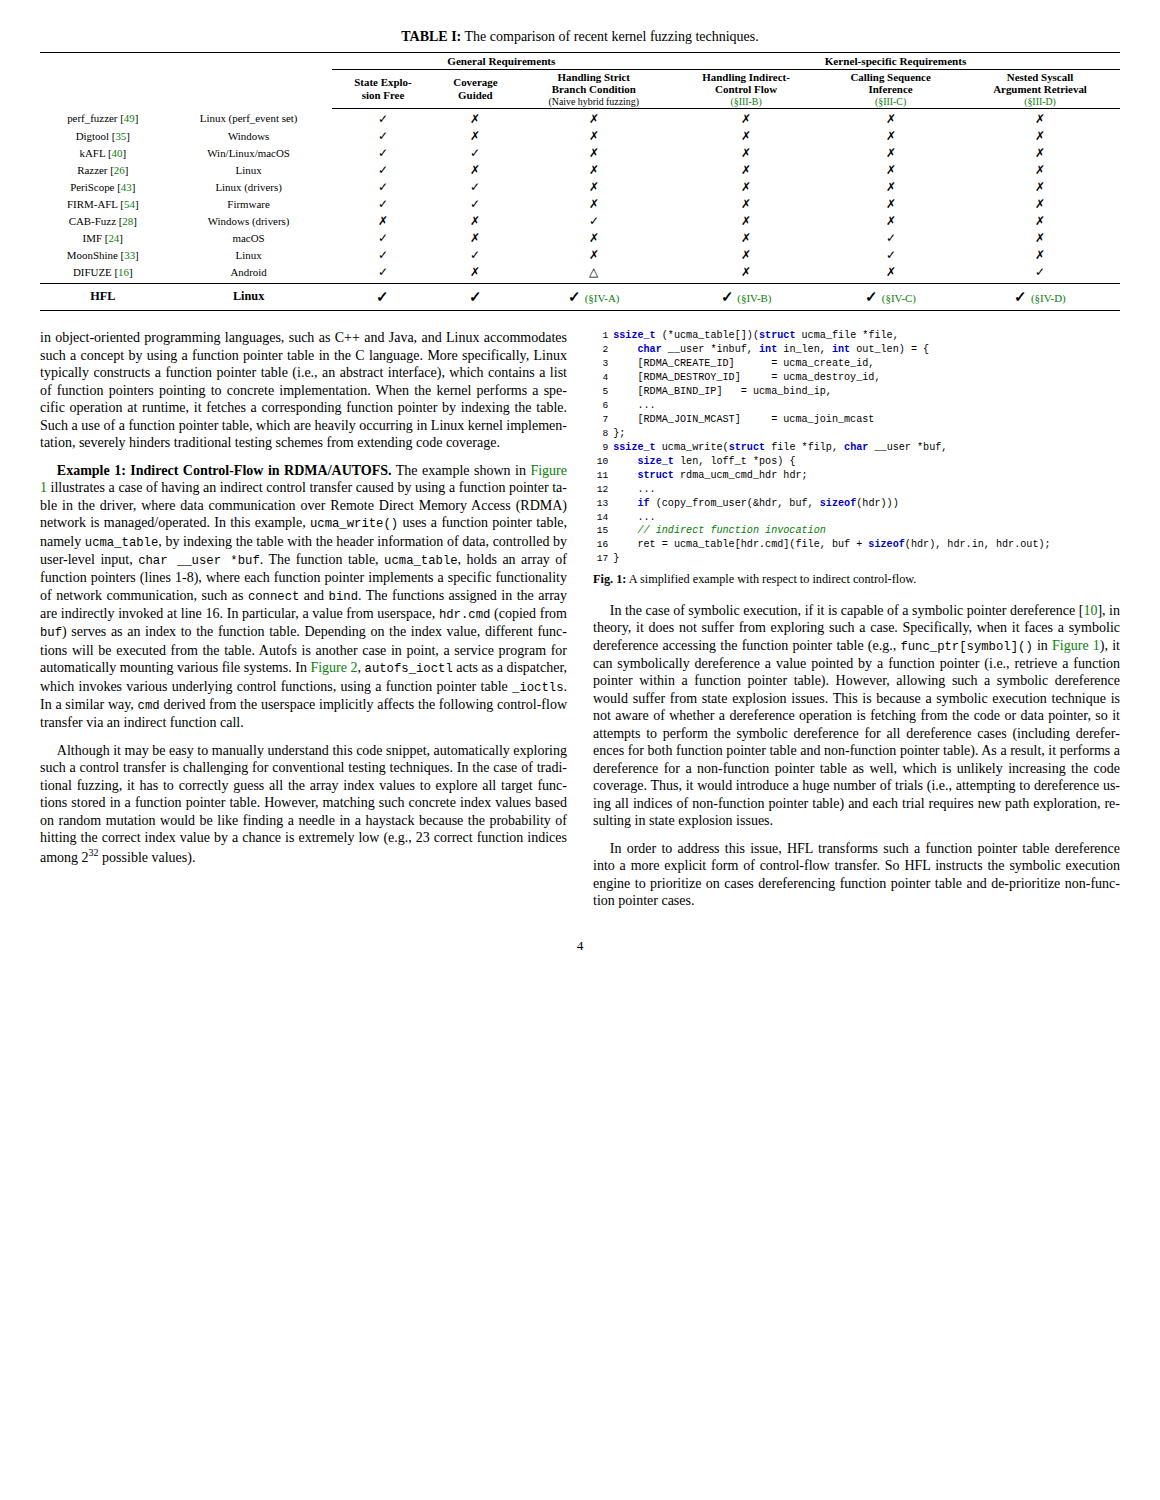TABLE I: The comparison of recent kernel fuzzing techniques.
| | | General Requirements | Kernel-specific Requirements |
| --- | --- | --- | --- |
| State Explo- sion Free | Coverage Guided | Handling Strict Branch Condition (Naive hybrid fuzzing) | Handling Indirect- Control Flow (§III-B) | Calling Sequence Inference (§III-C) | Nested Syscall Argument Retrieval (§III-D) |
| perf_fuzzer [ 49 ] | Linux (perf_event set) | ✓ | ✗ | ✗ | ✗ | ✗ | ✗ |
| Digtool [ 35 ] | Windows | ✓ | ✗ | ✗ | ✗ | ✗ | ✗ |
| kAFL [ 40 ] | Win/Linux/macOS | ✓ | ✓ | ✗ | ✗ | ✗ | ✗ |
| Razzer [ 26 ] | Linux | ✓ | ✗ | ✗ | ✗ | ✗ | ✗ |
| PeriScope [ 43 ] | Linux (drivers) | ✓ | ✓ | ✗ | ✗ | ✗ | ✗ |
| FIRM-AFL [ 54 ] | Firmware | ✓ | ✓ | ✗ | ✗ | ✗ | ✗ |
| CAB-Fuzz [ 28 ] | Windows (drivers) | ✗ | ✗ | ✓ | ✗ | ✗ | ✗ |
| IMF [ 24 ] | macOS | ✓ | ✗ | ✗ | ✗ | ✓ | ✗ |
| MoonShine [ 33 ] | Linux | ✓ | ✓ | ✗ | ✗ | ✓ | ✗ |
| DIFUZE [ 16 ] | Android | ✓ | ✗ | △ | ✗ | ✗ | ✓ |
| HFL | Linux | ✓ | ✓ | ✓ (§IV-A) | ✓ (§IV-B) | ✓ (§IV-C) | ✓ (§IV-D) |
in object-oriented programming languages, such as C++ and Java, and Linux accommodates such a concept by using a function pointer table in the C language. More specifically, Linux typically constructs a function pointer table (i.e., an abstract interface), which contains a list of function pointers pointing to concrete implementation. When the kernel performs a specific operation at runtime, it fetches a corresponding function pointer by indexing the table. Such a use of a function pointer table, which are heavily occurring in Linux kernel implementation, severely hinders traditional testing schemes from extending code coverage.
Example 1: Indirect Control-Flow in RDMA/AUTOFS. The example shown in Figure 1 illustrates a case of having an indirect control transfer caused by using a function pointer table in the driver, where data communication over Remote Direct Memory Access (RDMA) network is managed/operated. In this example, ucma_write() uses a function pointer table, namely ucma_table, by indexing the table with the header information of data, controlled by user-level input, char __user *buf. The function table, ucma_table, holds an array of function pointers (lines 1-8), where each function pointer implements a specific functionality of network communication, such as connect and bind. The functions assigned in the array are indirectly invoked at line 16. In particular, a value from userspace, hdr.cmd (copied from buf) serves as an index to the function table. Depending on the index value, different functions will be executed from the table. Autofs is another case in point, a service program for automatically mounting various file systems. In Figure 2, autofs_ioctl acts as a dispatcher, which invokes various underlying control functions, using a function pointer table _ioctls. In a similar way, cmd derived from the userspace implicitly affects the following control-flow transfer via an indirect function call.
Although it may be easy to manually understand this code snippet, automatically exploring such a control transfer is challenging for conventional testing techniques. In the case of traditional fuzzing, it has to correctly guess all the array index values to explore all target functions stored in a function pointer table. However, matching such concrete index values based on random mutation would be like finding a needle in a haystack because the probability of hitting the correct index value by a chance is extremely low (e.g., 23 correct function indices among 232 possible values).
1 ssize_t (*ucma_table[])(struct ucma_file *file, 2 char __user *inbuf, int in_len, int out_len) = { 3 [RDMA_CREATE_ID] = ucma_create_id, 4 [RDMA_DESTROY_ID] = ucma_destroy_id, 5 [RDMA_BIND_IP] = ucma_bind_ip, 6 ... 7 [RDMA_JOIN_MCAST] = ucma_join_mcast 8}; 9 ssize_t ucma_write(struct file *filp, char __user *buf, 10 size_t len, loff_t *pos) { 11 struct rdma_ucm_cmd_hdr hdr; 12 ... 13 if (copy_from_user(&hdr, buf, sizeof(hdr))) 14 ... 15 // indirect function invocation 16 ret = ucma_table[hdr.cmd](file, buf + sizeof(hdr), hdr.in, hdr.out); 17}
Fig. 1: A simplified example with respect to indirect control-flow.
In the case of symbolic execution, if it is capable of a symbolic pointer dereference [10], in theory, it does not suffer from exploring such a case. Specifically, when it faces a symbolic dereference accessing the function pointer table (e.g., func_ptr[symbol]() in Figure 1), it can symbolically dereference a value pointed by a function pointer (i.e., retrieve a function pointer within a function pointer table). However, allowing such a symbolic dereference would suffer from state explosion issues. This is because a symbolic execution technique is not aware of whether a dereference operation is fetching from the code or data pointer, so it attempts to perform the symbolic dereference for all dereference cases (including dereferences for both function pointer table and non-function pointer table). As a result, it performs a dereference for a non-function pointer table as well, which is unlikely increasing the code coverage. Thus, it would introduce a huge number of trials (i.e., attempting to dereference using all indices of non-function pointer table) and each trial requires new path exploration, resulting in state explosion issues.
In order to address this issue, HFL transforms such a function pointer table dereference into a more explicit form of control-flow transfer. So HFL instructs the symbolic execution engine to prioritize on cases dereferencing function pointer table and de-prioritize non-function pointer cases.
4